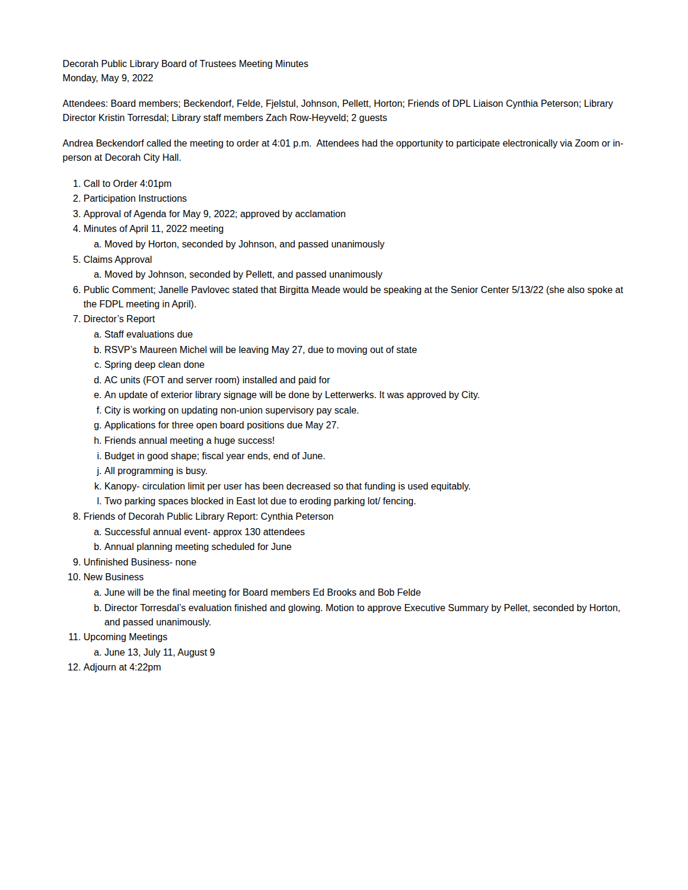Decorah Public Library Board of Trustees Meeting Minutes
Monday, May 9, 2022
Attendees: Board members; Beckendorf, Felde, Fjelstul, Johnson, Pellett, Horton; Friends of DPL Liaison Cynthia Peterson; Library Director Kristin Torresdal; Library staff members Zach Row-Heyveld; 2 guests
Andrea Beckendorf called the meeting to order at 4:01 p.m. Attendees had the opportunity to participate electronically via Zoom or in-person at Decorah City Hall.
Call to Order 4:01pm
Participation Instructions
Approval of Agenda for May 9, 2022; approved by acclamation
Minutes of April 11, 2022 meeting
Moved by Horton, seconded by Johnson, and passed unanimously
Claims Approval
Moved by Johnson, seconded by Pellett, and passed unanimously
Public Comment; Janelle Pavlovec stated that Birgitta Meade would be speaking at the Senior Center 5/13/22 (she also spoke at the FDPL meeting in April).
Director’s Report
Staff evaluations due
RSVP’s Maureen Michel will be leaving May 27, due to moving out of state
Spring deep clean done
AC units (FOT and server room) installed and paid for
An update of exterior library signage will be done by Letterwerks. It was approved by City.
City is working on updating non-union supervisory pay scale.
Applications for three open board positions due May 27.
Friends annual meeting a huge success!
Budget in good shape; fiscal year ends, end of June.
All programming is busy.
Kanopy- circulation limit per user has been decreased so that funding is used equitably.
Two parking spaces blocked in East lot due to eroding parking lot/ fencing.
Friends of Decorah Public Library Report: Cynthia Peterson
Successful annual event- approx 130 attendees
Annual planning meeting scheduled for June
Unfinished Business- none
New Business
June will be the final meeting for Board members Ed Brooks and Bob Felde
Director Torresdal’s evaluation finished and glowing. Motion to approve Executive Summary by Pellet, seconded by Horton, and passed unanimously.
Upcoming Meetings
June 13, July 11, August 9
Adjourn at 4:22pm